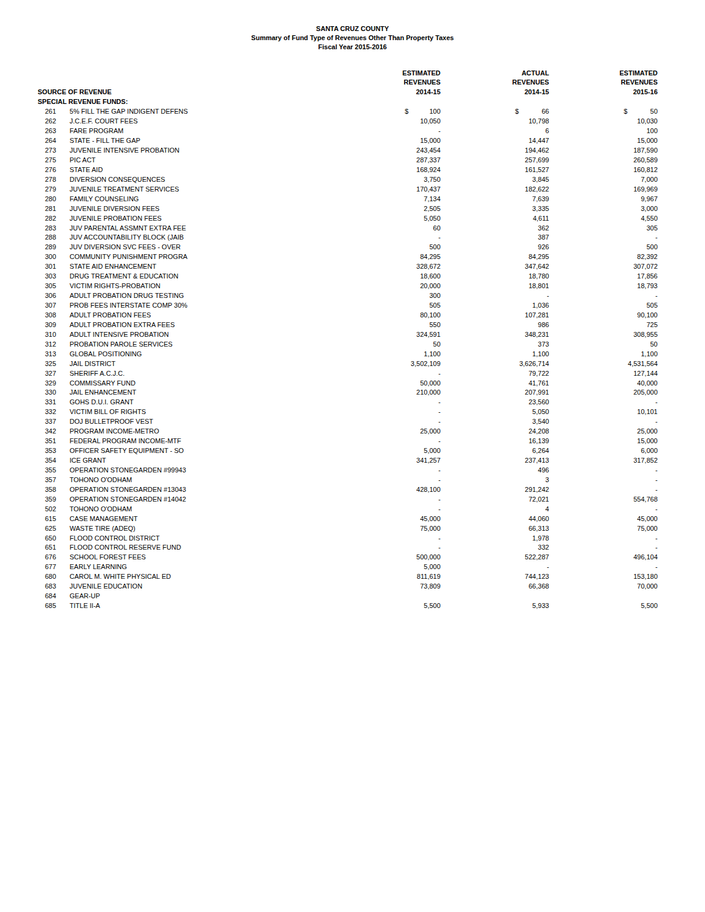SANTA CRUZ COUNTY
Summary of Fund Type of Revenues Other Than Property Taxes
Fiscal Year 2015-2016
| | ESTIMATED REVENUES | ACTUAL REVENUES | ESTIMATED REVENUES |
| --- | --- | --- | --- |
| SOURCE OF REVENUE | 2014-15 | 2014-15 | 2015-16 |
| SPECIAL REVENUE FUNDS: |
| 261 | 5% FILL THE GAP INDIGENT DEFENS | $ 100 | $ 66 | $ 50 |
| 262 | J.C.E.F. COURT FEES | 10,050 | 10,798 | 10,030 |
| 263 | FARE PROGRAM | - | 6 | 100 |
| 264 | STATE - FILL THE GAP | 15,000 | 14,447 | 15,000 |
| 273 | JUVENILE INTENSIVE PROBATION | 243,454 | 194,462 | 187,590 |
| 275 | PIC ACT | 287,337 | 257,699 | 260,589 |
| 276 | STATE AID | 168,924 | 161,527 | 160,812 |
| 278 | DIVERSION CONSEQUENCES | 3,750 | 3,845 | 7,000 |
| 279 | JUVENILE TREATMENT SERVICES | 170,437 | 182,622 | 169,969 |
| 280 | FAMILY COUNSELING | 7,134 | 7,639 | 9,967 |
| 281 | JUVENILE DIVERSION FEES | 2,505 | 3,335 | 3,000 |
| 282 | JUVENILE PROBATION FEES | 5,050 | 4,611 | 4,550 |
| 283 | JUV PARENTAL ASSMNT EXTRA FEE | 60 | 362 | 305 |
| 288 | JUV ACCOUNTABILITY BLOCK (JAIB | - | 387 | - |
| 289 | JUV DIVERSION SVC FEES - OVER | 500 | 926 | 500 |
| 300 | COMMUNITY PUNISHMENT PROGRA | 84,295 | 84,295 | 82,392 |
| 301 | STATE AID ENHANCEMENT | 328,672 | 347,642 | 307,072 |
| 303 | DRUG TREATMENT & EDUCATION | 18,600 | 18,780 | 17,856 |
| 305 | VICTIM RIGHTS-PROBATION | 20,000 | 18,801 | 18,793 |
| 306 | ADULT PROBATION DRUG TESTING | 300 | - | - |
| 307 | PROB FEES INTERSTATE COMP 30% | 505 | 1,036 | 505 |
| 308 | ADULT PROBATION FEES | 80,100 | 107,281 | 90,100 |
| 309 | ADULT PROBATION EXTRA FEES | 550 | 986 | 725 |
| 310 | ADULT INTENSIVE PROBATION | 324,591 | 348,231 | 308,955 |
| 312 | PROBATION PAROLE SERVICES | 50 | 373 | 50 |
| 313 | GLOBAL POSITIONING | 1,100 | 1,100 | 1,100 |
| 325 | JAIL DISTRICT | 3,502,109 | 3,626,714 | 4,531,564 |
| 327 | SHERIFF A.C.J.C. | - | 79,722 | 127,144 |
| 329 | COMMISSARY FUND | 50,000 | 41,761 | 40,000 |
| 330 | JAIL ENHANCEMENT | 210,000 | 207,991 | 205,000 |
| 331 | GOHS D.U.I. GRANT | - | 23,560 | - |
| 332 | VICTIM BILL OF RIGHTS | - | 5,050 | 10,101 |
| 337 | DOJ BULLETPROOF VEST | - | 3,540 | - |
| 342 | PROGRAM INCOME-METRO | 25,000 | 24,208 | 25,000 |
| 351 | FEDERAL PROGRAM INCOME-MTF | - | 16,139 | 15,000 |
| 353 | OFFICER SAFETY EQUIPMENT - SO | 5,000 | 6,264 | 6,000 |
| 354 | ICE GRANT | 341,257 | 237,413 | 317,852 |
| 355 | OPERATION STONEGARDEN #99943 | - | 496 | - |
| 357 | TOHONO O'ODHAM | - | 3 | - |
| 358 | OPERATION STONEGARDEN #13043 | 428,100 | 291,242 | - |
| 359 | OPERATION STONEGARDEN #14042 | - | 72,021 | 554,768 |
| 502 | TOHONO O'ODHAM | - | 4 | - |
| 615 | CASE MANAGEMENT | 45,000 | 44,060 | 45,000 |
| 625 | WASTE TIRE (ADEQ) | 75,000 | 66,313 | 75,000 |
| 650 | FLOOD CONTROL DISTRICT | - | 1,978 | - |
| 651 | FLOOD CONTROL RESERVE FUND | - | 332 | - |
| 676 | SCHOOL FOREST FEES | 500,000 | 522,287 | 496,104 |
| 677 | EARLY LEARNING | 5,000 | - | - |
| 680 | CAROL M. WHITE PHYSICAL ED | 811,619 | 744,123 | 153,180 |
| 683 | JUVENILE EDUCATION | 73,809 | 66,368 | 70,000 |
| 684 | GEAR-UP | | | |
| 685 | TITLE II-A | 5,500 | 5,933 | 5,500 |